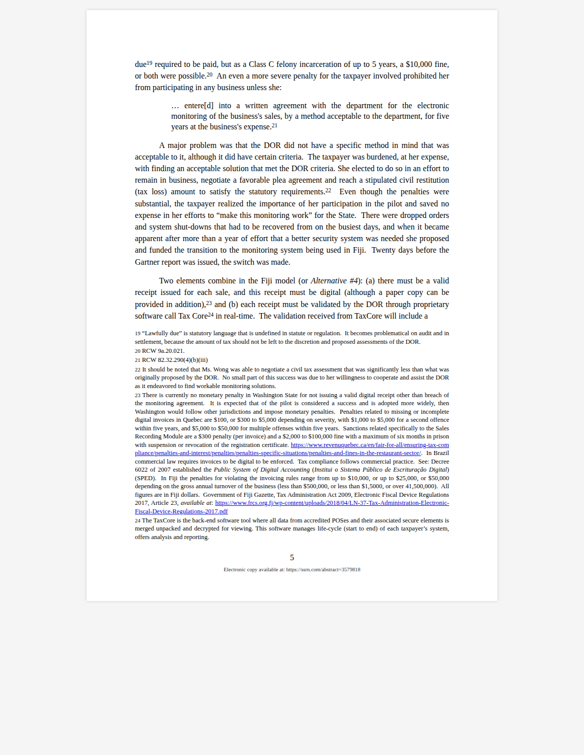due19 required to be paid, but as a Class C felony incarceration of up to 5 years, a $10,000 fine, or both were possible.20 An even a more severe penalty for the taxpayer involved prohibited her from participating in any business unless she:
… entere[d] into a written agreement with the department for the electronic monitoring of the business's sales, by a method acceptable to the department, for five years at the business's expense.21
A major problem was that the DOR did not have a specific method in mind that was acceptable to it, although it did have certain criteria. The taxpayer was burdened, at her expense, with finding an acceptable solution that met the DOR criteria. She elected to do so in an effort to remain in business, negotiate a favorable plea agreement and reach a stipulated civil restitution (tax loss) amount to satisfy the statutory requirements.22 Even though the penalties were substantial, the taxpayer realized the importance of her participation in the pilot and saved no expense in her efforts to “make this monitoring work” for the State. There were dropped orders and system shut-downs that had to be recovered from on the busiest days, and when it became apparent after more than a year of effort that a better security system was needed she proposed and funded the transition to the monitoring system being used in Fiji. Twenty days before the Gartner report was issued, the switch was made.
Two elements combine in the Fiji model (or Alternative #4): (a) there must be a valid receipt issued for each sale, and this receipt must be digital (although a paper copy can be provided in addition),23 and (b) each receipt must be validated by the DOR through proprietary software call Tax Core24 in real-time. The validation received from TaxCore will include a
19 “Lawfully due” is statutory language that is undefined in statute or regulation. It becomes problematical on audit and in settlement, because the amount of tax should not be left to the discretion and proposed assessments of the DOR.
20 RCW 9a.20.021.
21 RCW 82.32.290(4)(b)(iii)
22 It should be noted that Ms. Wong was able to negotiate a civil tax assessment that was significantly less than what was originally proposed by the DOR. No small part of this success was due to her willingness to cooperate and assist the DOR as it endeavored to find workable monitoring solutions.
23 There is currently no monetary penalty in Washington State for not issuing a valid digital receipt other than breach of the monitoring agreement. It is expected that of the pilot is considered a success and is adopted more widely, then Washington would follow other jurisdictions and impose monetary penalties. Penalties related to missing or incomplete digital invoices in Quebec are $100, or $300 to $5,000 depending on severity, with $1,000 to $5,000 for a second offence within five years, and $5,000 to $50,000 for multiple offenses within five years. Sanctions related specifically to the Sales Recording Module are a $300 penalty (per invoice) and a $2,000 to $100,000 fine with a maximum of six months in prison with suspension or revocation of the registration certificate. https://www.revenuquebec.ca/en/fair-for-all/ensuring-tax-compliance/penalties-and-interest/penalties/penalties-specific-situations/penalties-and-fines-in-the-restaurant-sector/. In Brazil commercial law requires invoices to be digital to be enforced. Tax compliance follows commercial practice. See: Decree 6022 of 2007 established the Public System of Digital Accounting (Institui o Sistema Público de Escrituração Digital) (SPED). In Fiji the penalties for violating the invoicing rules range from up to $10,000, or up to $25,000, or $50,000 depending on the gross annual turnover of the business (less than $500,000, or less than $1,5000, or over 41,500,000). All figures are in Fiji dollars. Government of Fiji Gazette, Tax Administration Act 2009, Electronic Fiscal Device Regulations 2017, Article 23, available at: https://www.frcs.org.fj/wp-content/uploads/2018/04/LN-37-Tax-Administration-Electronic-Fiscal-Device-Regulations-2017.pdf
24 The TaxCore is the back-end software tool where all data from accredited POSes and their associated secure elements is merged unpacked and decrypted for viewing. This software manages life-cycle (start to end) of each taxpayer’s system, offers analysis and reporting.
5
Electronic copy available at: https://ssrn.com/abstract=3579818